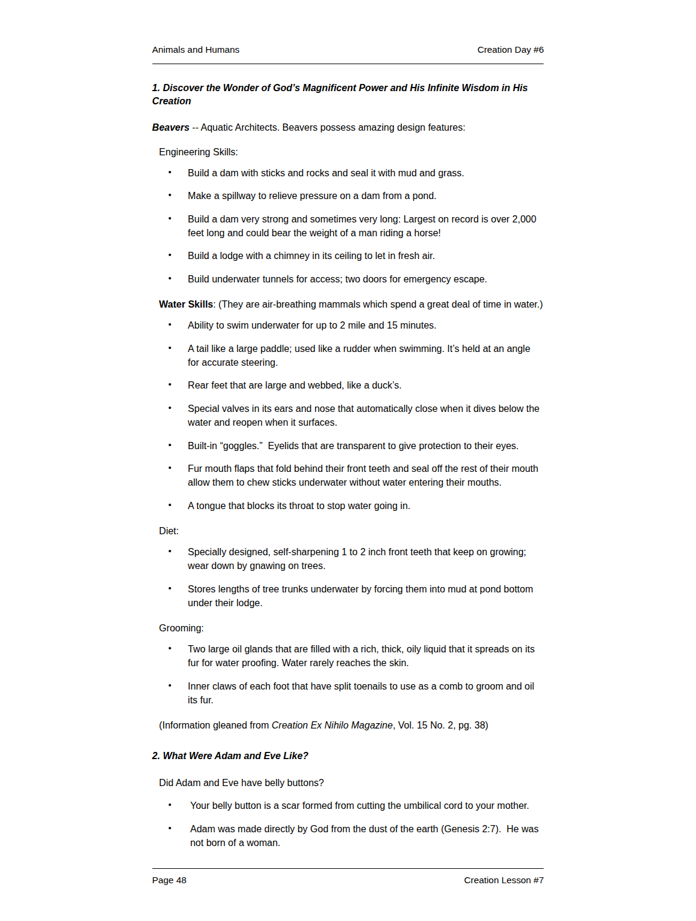Animals and Humans Creation Day #6
1. Discover the Wonder of God’s Magnificent Power and His Infinite Wisdom in His Creation
Beavers -- Aquatic Architects. Beavers possess amazing design features:
Engineering Skills:
Build a dam with sticks and rocks and seal it with mud and grass.
Make a spillway to relieve pressure on a dam from a pond.
Build a dam very strong and sometimes very long: Largest on record is over 2,000 feet long and could bear the weight of a man riding a horse!
Build a lodge with a chimney in its ceiling to let in fresh air.
Build underwater tunnels for access; two doors for emergency escape.
Water Skills: (They are air-breathing mammals which spend a great deal of time in water.)
Ability to swim underwater for up to 2 mile and 15 minutes.
A tail like a large paddle; used like a rudder when swimming. It’s held at an angle for accurate steering.
Rear feet that are large and webbed, like a duck’s.
Special valves in its ears and nose that automatically close when it dives below the water and reopen when it surfaces.
Built-in “goggles.” Eyelids that are transparent to give protection to their eyes.
Fur mouth flaps that fold behind their front teeth and seal off the rest of their mouth allow them to chew sticks underwater without water entering their mouths.
A tongue that blocks its throat to stop water going in.
Diet:
Specially designed, self-sharpening 1 to 2 inch front teeth that keep on growing; wear down by gnawing on trees.
Stores lengths of tree trunks underwater by forcing them into mud at pond bottom under their lodge.
Grooming:
Two large oil glands that are filled with a rich, thick, oily liquid that it spreads on its fur for water proofing. Water rarely reaches the skin.
Inner claws of each foot that have split toenails to use as a comb to groom and oil its fur.
(Information gleaned from Creation Ex Nihilo Magazine, Vol. 15 No. 2, pg. 38)
2. What Were Adam and Eve Like?
Did Adam and Eve have belly buttons?
Your belly button is a scar formed from cutting the umbilical cord to your mother.
Adam was made directly by God from the dust of the earth (Genesis 2:7). He was not born of a woman.
Page 48 Creation Lesson #7